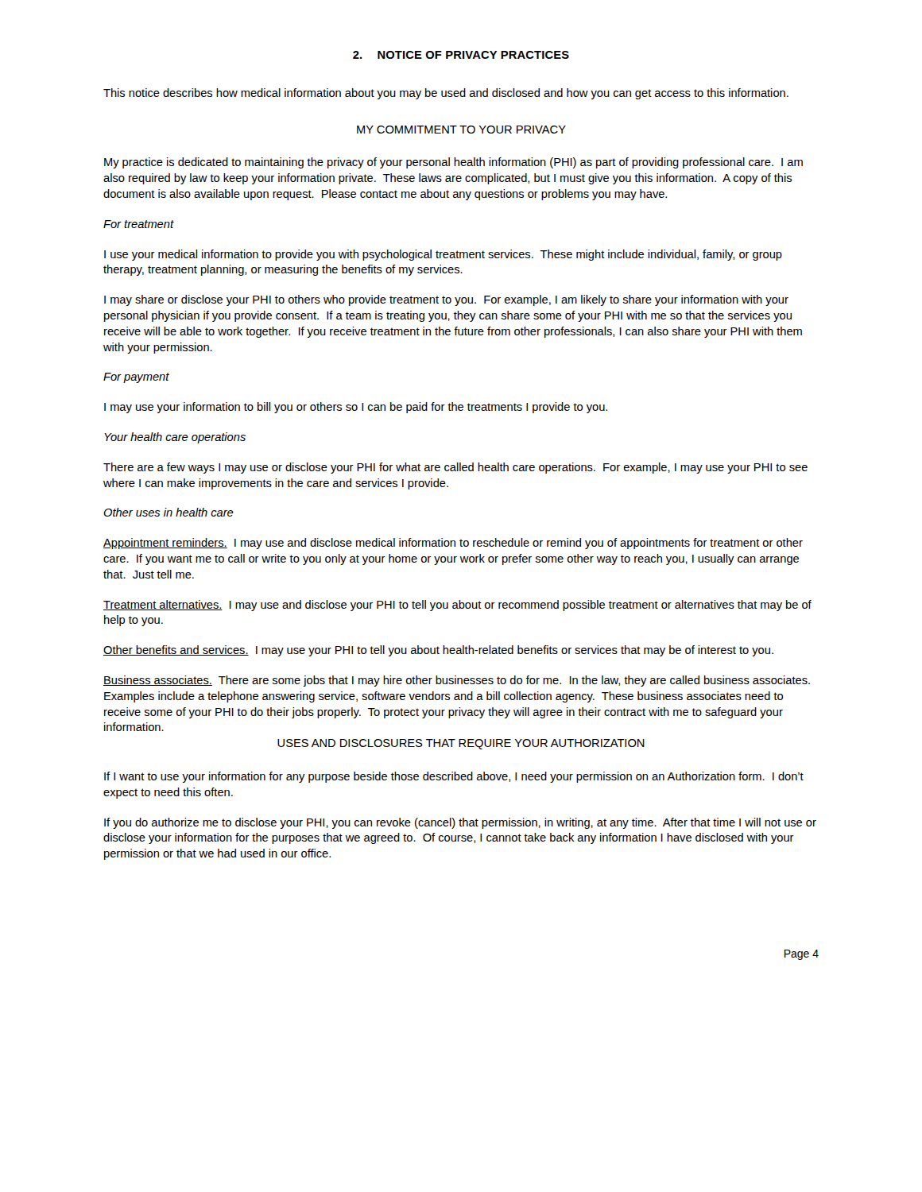2. NOTICE OF PRIVACY PRACTICES
This notice describes how medical information about you may be used and disclosed and how you can get access to this information.
MY COMMITMENT TO YOUR PRIVACY
My practice is dedicated to maintaining the privacy of your personal health information (PHI) as part of providing professional care. I am also required by law to keep your information private. These laws are complicated, but I must give you this information. A copy of this document is also available upon request. Please contact me about any questions or problems you may have.
For treatment
I use your medical information to provide you with psychological treatment services. These might include individual, family, or group therapy, treatment planning, or measuring the benefits of my services.
I may share or disclose your PHI to others who provide treatment to you. For example, I am likely to share your information with your personal physician if you provide consent. If a team is treating you, they can share some of your PHI with me so that the services you receive will be able to work together. If you receive treatment in the future from other professionals, I can also share your PHI with them with your permission.
For payment
I may use your information to bill you or others so I can be paid for the treatments I provide to you.
Your health care operations
There are a few ways I may use or disclose your PHI for what are called health care operations. For example, I may use your PHI to see where I can make improvements in the care and services I provide.
Other uses in health care
Appointment reminders. I may use and disclose medical information to reschedule or remind you of appointments for treatment or other care. If you want me to call or write to you only at your home or your work or prefer some other way to reach you, I usually can arrange that. Just tell me.
Treatment alternatives. I may use and disclose your PHI to tell you about or recommend possible treatment or alternatives that may be of help to you.
Other benefits and services. I may use your PHI to tell you about health-related benefits or services that may be of interest to you.
Business associates. There are some jobs that I may hire other businesses to do for me. In the law, they are called business associates. Examples include a telephone answering service, software vendors and a bill collection agency. These business associates need to receive some of your PHI to do their jobs properly. To protect your privacy they will agree in their contract with me to safeguard your information.
USES AND DISCLOSURES THAT REQUIRE YOUR AUTHORIZATION
If I want to use your information for any purpose beside those described above, I need your permission on an Authorization form. I don’t expect to need this often.
If you do authorize me to disclose your PHI, you can revoke (cancel) that permission, in writing, at any time. After that time I will not use or disclose your information for the purposes that we agreed to. Of course, I cannot take back any information I have disclosed with your permission or that we had used in our office.
Page 4